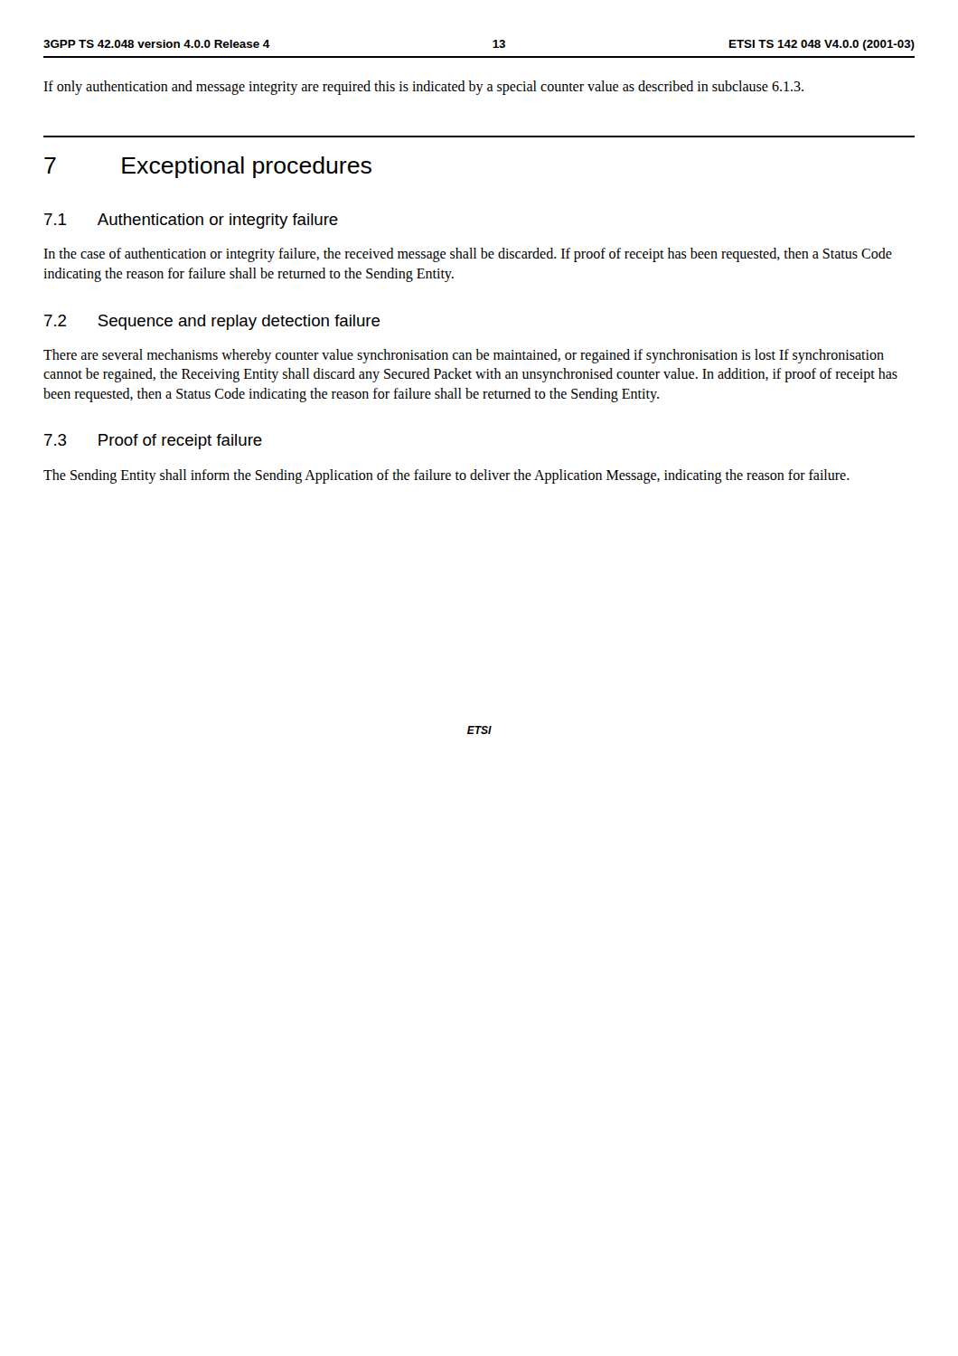3GPP TS 42.048 version 4.0.0 Release 4
13
ETSI TS 142 048 V4.0.0 (2001-03)
If only authentication and message integrity are required this is indicated by a special counter value as described in subclause 6.1.3.
7 Exceptional procedures
7.1 Authentication or integrity failure
In the case of authentication or integrity failure, the received message shall be discarded. If proof of receipt has been requested, then a Status Code indicating the reason for failure shall be returned to the Sending Entity.
7.2 Sequence and replay detection failure
There are several mechanisms whereby counter value synchronisation can be maintained, or regained if synchronisation is lost If synchronisation cannot be regained, the Receiving Entity shall discard any Secured Packet with an unsynchronised counter value. In addition, if proof of receipt has been requested, then a Status Code indicating the reason for failure shall be returned to the Sending Entity.
7.3 Proof of receipt failure
The Sending Entity shall inform the Sending Application of the failure to deliver the Application Message, indicating the reason for failure.
ETSI